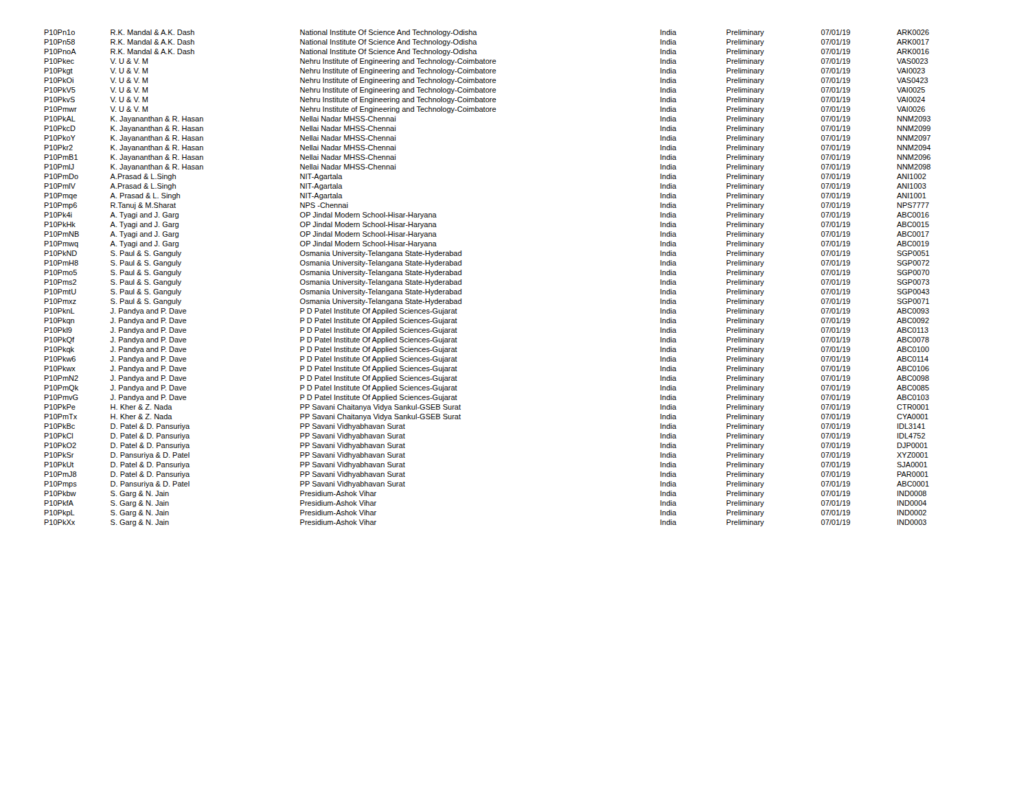| P10Pn1o | R.K. Mandal & A.K. Dash | National Institute Of Science And Technology-Odisha | India | Preliminary | 07/01/19 | ARK0026 |
| P10Pn58 | R.K. Mandal & A.K. Dash | National Institute Of Science And Technology-Odisha | India | Preliminary | 07/01/19 | ARK0017 |
| P10PnoA | R.K. Mandal & A.K. Dash | National Institute Of Science And Technology-Odisha | India | Preliminary | 07/01/19 | ARK0016 |
| P10Pkec | V. U & V. M | Nehru Institute of Engineering and Technology-Coimbatore | India | Preliminary | 07/01/19 | VAS0023 |
| P10Pkgt | V. U & V. M | Nehru Institute of Engineering and Technology-Coimbatore | India | Preliminary | 07/01/19 | VAI0023 |
| P10PkOi | V. U & V. M | Nehru Institute of Engineering and Technology-Coimbatore | India | Preliminary | 07/01/19 | VAS0423 |
| P10PkV5 | V. U & V. M | Nehru Institute of Engineering and Technology-Coimbatore | India | Preliminary | 07/01/19 | VAI0025 |
| P10PkvS | V. U & V. M | Nehru Institute of Engineering and Technology-Coimbatore | India | Preliminary | 07/01/19 | VAI0024 |
| P10Pmwr | V. U & V. M | Nehru Institute of Engineering and Technology-Coimbatore | India | Preliminary | 07/01/19 | VAI0026 |
| P10PkAL | K. Jayananthan & R. Hasan | Nellai Nadar MHSS-Chennai | India | Preliminary | 07/01/19 | NNM2093 |
| P10PkcD | K. Jayananthan & R. Hasan | Nellai Nadar MHSS-Chennai | India | Preliminary | 07/01/19 | NNM2099 |
| P10PkoY | K. Jayananthan & R. Hasan | Nellai Nadar MHSS-Chennai | India | Preliminary | 07/01/19 | NNM2097 |
| P10Pkr2 | K. Jayananthan & R. Hasan | Nellai Nadar MHSS-Chennai | India | Preliminary | 07/01/19 | NNM2094 |
| P10PmB1 | K. Jayananthan & R. Hasan | Nellai Nadar MHSS-Chennai | India | Preliminary | 07/01/19 | NNM2096 |
| P10PmlJ | K. Jayananthan & R. Hasan | Nellai Nadar MHSS-Chennai | India | Preliminary | 07/01/19 | NNM2098 |
| P10PmDo | A.Prasad & L.Singh | NIT-Agartala | India | Preliminary | 07/01/19 | ANI1002 |
| P10PmlV | A.Prasad & L.Singh | NIT-Agartala | India | Preliminary | 07/01/19 | ANI1003 |
| P10Pmqe | A. Prasad & L. Singh | NIT-Agartala | India | Preliminary | 07/01/19 | ANI1001 |
| P10Pmp6 | R.Tanuj & M.Sharat | NPS -Chennai | India | Preliminary | 07/01/19 | NPS7777 |
| P10Pk4i | A. Tyagi and J. Garg | OP Jindal Modern School-Hisar-Haryana | India | Preliminary | 07/01/19 | ABC0016 |
| P10PkHk | A. Tyagi and J. Garg | OP Jindal Modern School-Hisar-Haryana | India | Preliminary | 07/01/19 | ABC0015 |
| P10PmNB | A. Tyagi and J. Garg | OP Jindal Modern School-Hisar-Haryana | India | Preliminary | 07/01/19 | ABC0017 |
| P10Pmwq | A. Tyagi and J. Garg | OP Jindal Modern School-Hisar-Haryana | India | Preliminary | 07/01/19 | ABC0019 |
| P10PkND | S. Paul & S. Ganguly | Osmania University-Telangana State-Hyderabad | India | Preliminary | 07/01/19 | SGP0051 |
| P10PmH8 | S. Paul & S. Ganguly | Osmania University-Telangana State-Hyderabad | India | Preliminary | 07/01/19 | SGP0072 |
| P10Pmo5 | S. Paul & S. Ganguly | Osmania University-Telangana State-Hyderabad | India | Preliminary | 07/01/19 | SGP0070 |
| P10Pms2 | S. Paul & S. Ganguly | Osmania University-Telangana State-Hyderabad | India | Preliminary | 07/01/19 | SGP0073 |
| P10PmtU | S. Paul & S. Ganguly | Osmania University-Telangana State-Hyderabad | India | Preliminary | 07/01/19 | SGP0043 |
| P10Pmxz | S. Paul & S. Ganguly | Osmania University-Telangana State-Hyderabad | India | Preliminary | 07/01/19 | SGP0071 |
| P10PknL | J. Pandya and P. Dave | P D Patel Institute Of Appiled Sciences-Gujarat | India | Preliminary | 07/01/19 | ABC0093 |
| P10Pkqn | J. Pandya and P. Dave | P D Patel Institute Of Appiled Sciences-Gujarat | India | Preliminary | 07/01/19 | ABC0092 |
| P10Pkl9 | J. Pandya and P. Dave | P D Patel Institute Of Appiled Sciences-Gujarat | India | Preliminary | 07/01/19 | ABC0113 |
| P10PkQf | J. Pandya and P. Dave | P D Patel Institute Of Applied Sciences-Gujarat | India | Preliminary | 07/01/19 | ABC0078 |
| P10Pkqk | J. Pandya and P. Dave | P D Patel Institute Of Applied Sciences-Gujarat | India | Preliminary | 07/01/19 | ABC0100 |
| P10Pkw6 | J. Pandya and P. Dave | P D Patel Institute Of Applied Sciences-Gujarat | India | Preliminary | 07/01/19 | ABC0114 |
| P10Pkwx | J. Pandya and P. Dave | P D Patel Institute Of Applied Sciences-Gujarat | India | Preliminary | 07/01/19 | ABC0106 |
| P10PmN2 | J. Pandya and P. Dave | P D Patel Institute Of Applied Sciences-Gujarat | India | Preliminary | 07/01/19 | ABC0098 |
| P10PmQk | J. Pandya and P. Dave | P D Patel Institute Of Applied Sciences-Gujarat | India | Preliminary | 07/01/19 | ABC0085 |
| P10PmvG | J. Pandya and P. Dave | P D Patel Institute Of Applied Sciences-Gujarat | India | Preliminary | 07/01/19 | ABC0103 |
| P10PkPe | H. Kher & Z. Nada | PP Savani Chaitanya Vidya Sankul-GSEB Surat | India | Preliminary | 07/01/19 | CTR0001 |
| P10PmTx | H. Kher & Z. Nada | PP Savani Chaitanya Vidya Sankul-GSEB Surat | India | Preliminary | 07/01/19 | CYA0001 |
| P10PkBc | D. Patel & D. Pansuriya | PP Savani Vidhyabhavan Surat | India | Preliminary | 07/01/19 | IDL3141 |
| P10PkCl | D. Patel & D. Pansuriya | PP Savani Vidhyabhavan Surat | India | Preliminary | 07/01/19 | IDL4752 |
| P10PkO2 | D. Patel & D. Pansuriya | PP Savani Vidhyabhavan Surat | India | Preliminary | 07/01/19 | DJP0001 |
| P10PkSr | D. Pansuriya & D. Patel | PP Savani Vidhyabhavan Surat | India | Preliminary | 07/01/19 | XYZ0001 |
| P10PkUt | D. Patel & D. Pansuriya | PP Savani Vidhyabhavan Surat | India | Preliminary | 07/01/19 | SJA0001 |
| P10PmJ8 | D. Patel & D. Pansuriya | PP Savani Vidhyabhavan Surat | India | Preliminary | 07/01/19 | PAR0001 |
| P10Pmps | D. Pansuriya & D. Patel | PP Savani Vidhyabhavan Surat | India | Preliminary | 07/01/19 | ABC0001 |
| P10Pkbw | S. Garg & N. Jain | Presidium-Ashok Vihar | India | Preliminary | 07/01/19 | IND0008 |
| P10PkfA | S. Garg & N. Jain | Presidium-Ashok Vihar | India | Preliminary | 07/01/19 | IND0004 |
| P10PkpL | S. Garg & N. Jain | Presidium-Ashok Vihar | India | Preliminary | 07/01/19 | IND0002 |
| P10PkXx | S. Garg & N. Jain | Presidium-Ashok Vihar | India | Preliminary | 07/01/19 | IND0003 |